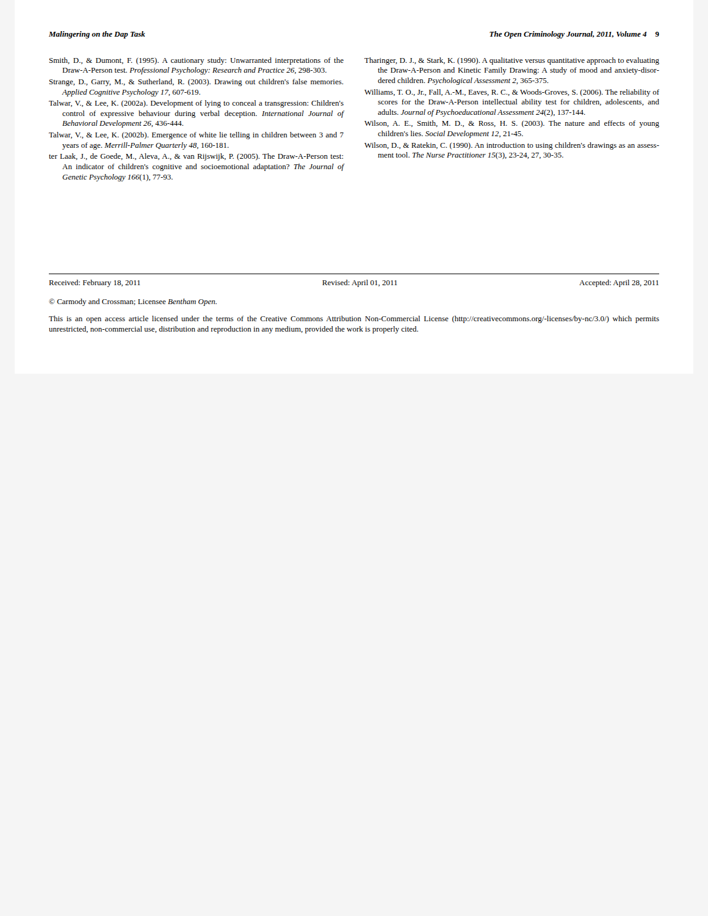Malingering on the Dap Task The Open Criminology Journal, 2011, Volume 49
Smith, D., & Dumont, F. (1995). A cautionary study: Unwarranted interpretations of the Draw-A-Person test. Professional Psychology: Research and Practice 26, 298-303.
Strange, D., Garry, M., & Sutherland, R. (2003). Drawing out children's false memories. Applied Cognitive Psychology 17, 607-619.
Talwar, V., & Lee, K. (2002a). Development of lying to conceal a transgression: Children's control of expressive behaviour during verbal deception. International Journal of Behavioral Development 26, 436-444.
Talwar, V., & Lee, K. (2002b). Emergence of white lie telling in children between 3 and 7 years of age. Merrill-Palmer Quarterly 48, 160-181.
ter Laak, J., de Goede, M., Aleva, A., & van Rijswijk, P. (2005). The Draw-A-Person test: An indicator of children's cognitive and socioemotional adaptation? The Journal of Genetic Psychology 166(1), 77-93.
Tharinger, D. J., & Stark, K. (1990). A qualitative versus quantitative approach to evaluating the Draw-A-Person and Kinetic Family Drawing: A study of mood and anxiety-disordered children. Psychological Assessment 2, 365-375.
Williams, T. O., Jr., Fall, A.-M., Eaves, R. C., & Woods-Groves, S. (2006). The reliability of scores for the Draw-A-Person intellectual ability test for children, adolescents, and adults. Journal of Psychoeducational Assessment 24(2), 137-144.
Wilson, A. E., Smith, M. D., & Ross, H. S. (2003). The nature and effects of young children's lies. Social Development 12, 21-45.
Wilson, D., & Ratekin, C. (1990). An introduction to using children's drawings as an assessment tool. The Nurse Practitioner 15(3), 23-24, 27, 30-35.
Received: February 18, 2011 Revised: April 01, 2011 Accepted: April 28, 2011
© Carmody and Crossman; Licensee Bentham Open.
This is an open access article licensed under the terms of the Creative Commons Attribution Non-Commercial License (http://creativecommons.org/-licenses/by-nc/3.0/) which permits unrestricted, non-commercial use, distribution and reproduction in any medium, provided the work is properly cited.